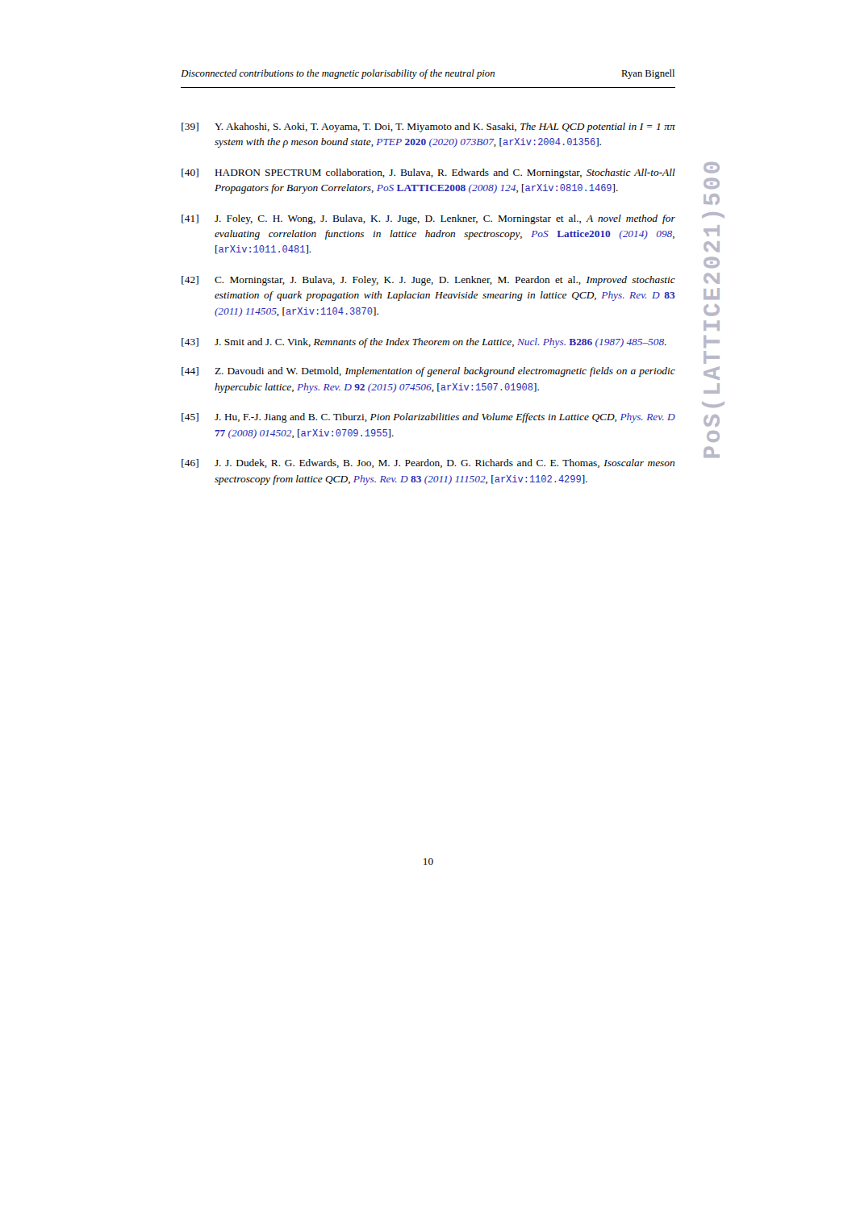Disconnected contributions to the magnetic polarisability of the neutral pion Ryan Bignell
PoS(LATTICE2021)500
[39] Y. Akahoshi, S. Aoki, T. Aoyama, T. Doi, T. Miyamoto and K. Sasaki, The HAL QCD potential in I = 1 ππ system with the ρ meson bound state, PTEP 2020 (2020) 073B07, [arXiv:2004.01356].
[40] HADRON SPECTRUM collaboration, J. Bulava, R. Edwards and C. Morningstar, Stochastic All-to-All Propagators for Baryon Correlators, PoS LATTICE2008 (2008) 124, [arXiv:0810.1469].
[41] J. Foley, C. H. Wong, J. Bulava, K. J. Juge, D. Lenkner, C. Morningstar et al., A novel method for evaluating correlation functions in lattice hadron spectroscopy, PoS Lattice2010 (2014) 098, [arXiv:1011.0481].
[42] C. Morningstar, J. Bulava, J. Foley, K. J. Juge, D. Lenkner, M. Peardon et al., Improved stochastic estimation of quark propagation with Laplacian Heaviside smearing in lattice QCD, Phys. Rev. D 83 (2011) 114505, [arXiv:1104.3870].
[43] J. Smit and J. C. Vink, Remnants of the Index Theorem on the Lattice, Nucl. Phys. B286 (1987) 485–508.
[44] Z. Davoudi and W. Detmold, Implementation of general background electromagnetic fields on a periodic hypercubic lattice, Phys. Rev. D 92 (2015) 074506, [arXiv:1507.01908].
[45] J. Hu, F.-J. Jiang and B. C. Tiburzi, Pion Polarizabilities and Volume Effects in Lattice QCD, Phys. Rev. D 77 (2008) 014502, [arXiv:0709.1955].
[46] J. J. Dudek, R. G. Edwards, B. Joo, M. J. Peardon, D. G. Richards and C. E. Thomas, Isoscalar meson spectroscopy from lattice QCD, Phys. Rev. D 83 (2011) 111502, [arXiv:1102.4299].
10